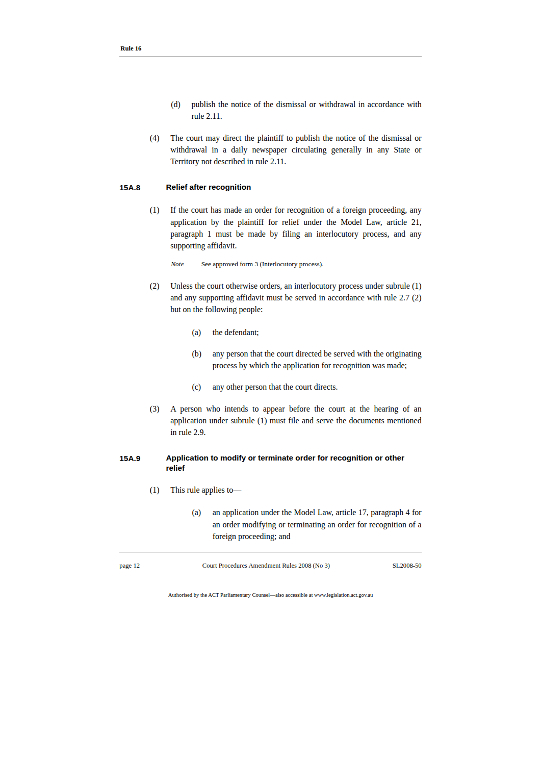Rule 16
(d)
publish the notice of the dismissal or withdrawal in accordance with rule 2.11.
(4)
The court may direct the plaintiff to publish the notice of the dismissal or withdrawal in a daily newspaper circulating generally in any State or Territory not described in rule 2.11.
15A.8
Relief after recognition
(1)
If the court has made an order for recognition of a foreign proceeding, any application by the plaintiff for relief under the Model Law, article 21, paragraph 1 must be made by filing an interlocutory process, and any supporting affidavit.
Note
See approved form 3 (Interlocutory process).
(2)
Unless the court otherwise orders, an interlocutory process under subrule (1) and any supporting affidavit must be served in accordance with rule 2.7 (2) but on the following people:
(a)
the defendant;
(b)
any person that the court directed be served with the originating process by which the application for recognition was made;
(c)
any other person that the court directs.
(3)
A person who intends to appear before the court at the hearing of an application under subrule (1) must file and serve the documents mentioned in rule 2.9.
15A.9
Application to modify or terminate order for recognition or other relief
(1)
This rule applies to—
(a)
an application under the Model Law, article 17, paragraph 4 for an order modifying or terminating an order for recognition of a foreign proceeding; and
page 12
Court Procedures Amendment Rules 2008 (No 3)
SL2008-50
Authorised by the ACT Parliamentary Counsel—also accessible at www.legislation.act.gov.au